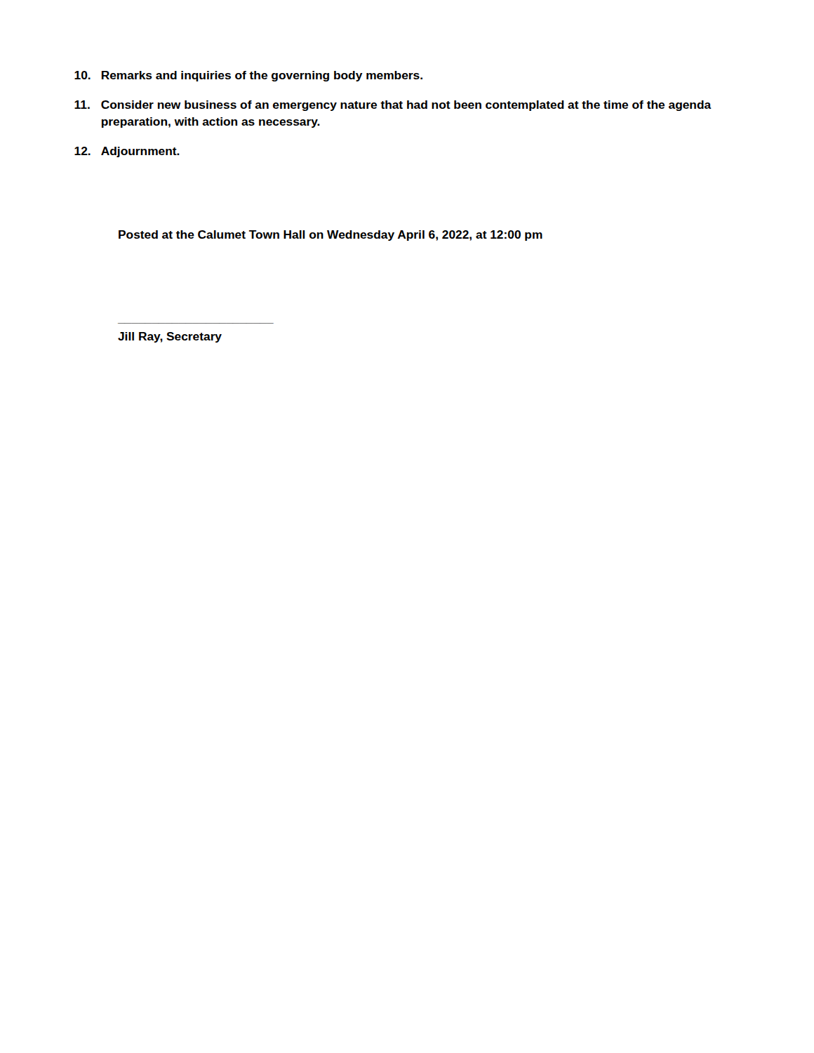10. Remarks and inquiries of the governing body members.
11. Consider new business of an emergency nature that had not been contemplated at the time of the agenda preparation, with action as necessary.
12. Adjournment.
Posted at the Calumet Town Hall on Wednesday April 6, 2022, at 12:00 pm
_______________________
Jill Ray, Secretary